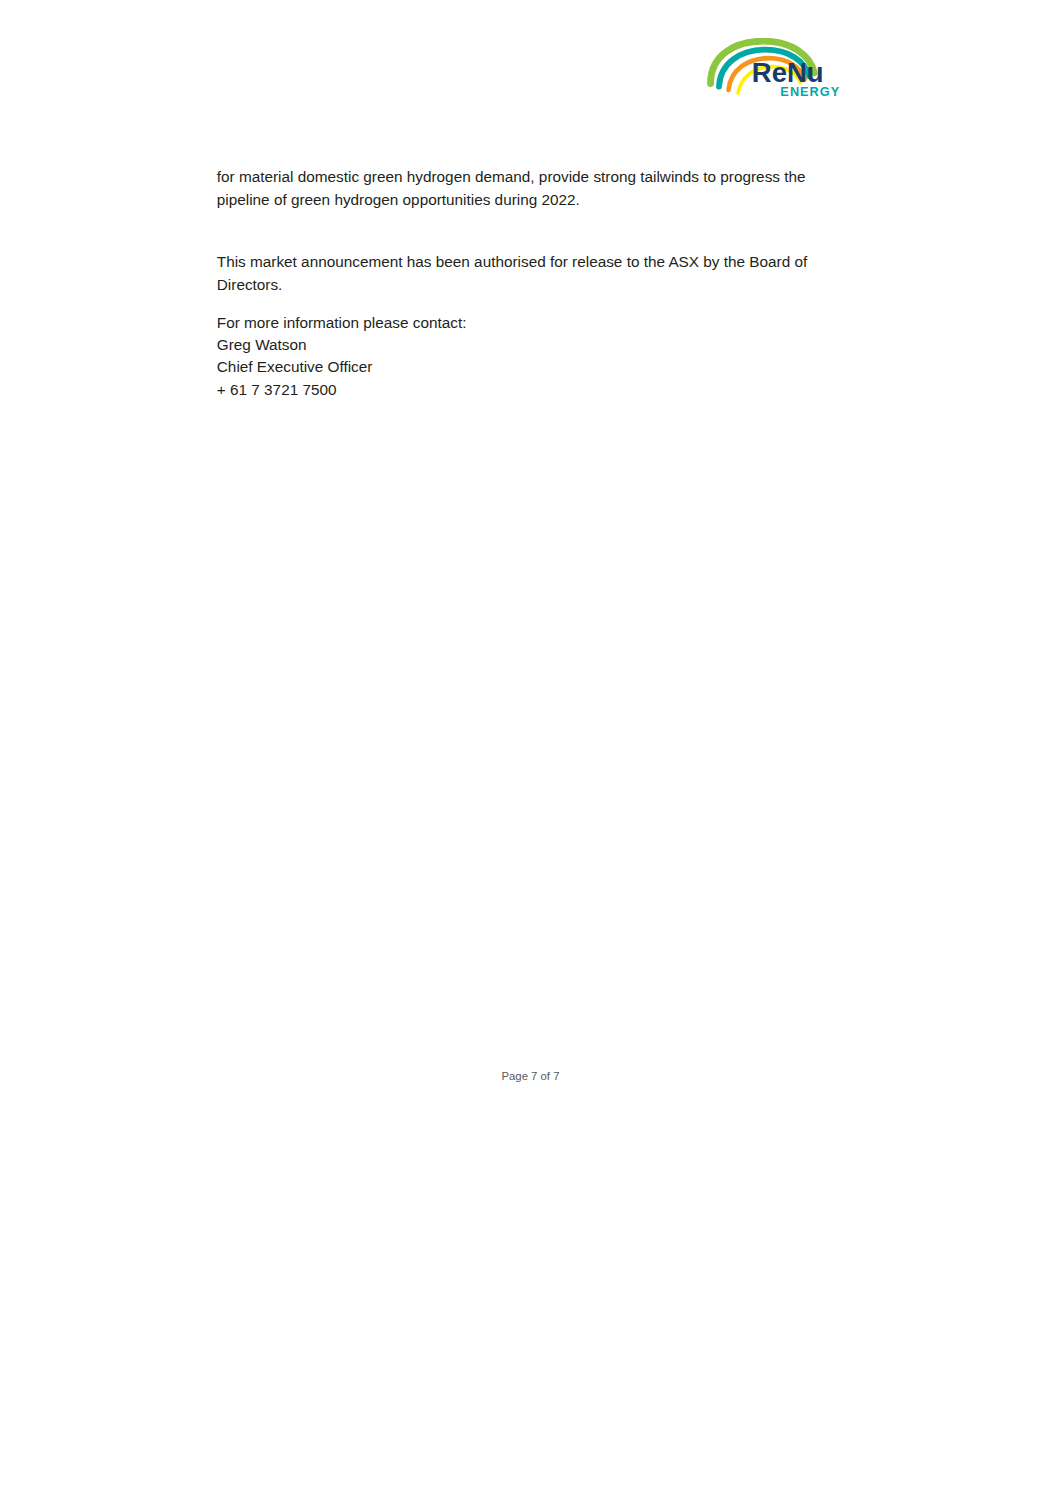ReNu ENERGY
for material domestic green hydrogen demand, provide strong tailwinds to progress the pipeline of green hydrogen opportunities during 2022.
This market announcement has been authorised for release to the ASX by the Board of Directors.
For more information please contact:
Greg Watson
Chief Executive Officer
+ 61 7 3721 7500
Page 7 of 7